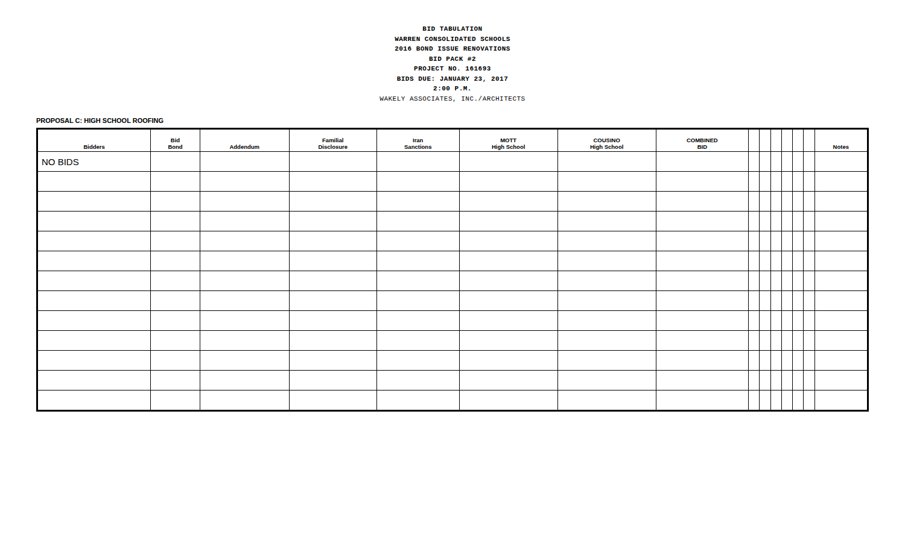BID TABULATION
WARREN CONSOLIDATED SCHOOLS
2016 BOND ISSUE RENOVATIONS
BID PACK #2
PROJECT NO. 161693
BIDS DUE: JANUARY 23, 2017
2:00 P.M.
WAKELY ASSOCIATES, INC./ARCHITECTS
PROPOSAL C: HIGH SCHOOL ROOFING
| Bidders | Bid Bond | Addendum | Familial Disclosure | Iran Sanctions | MOTT High School | COUSINO High School | COMBINED BID | | | | | | | Notes |
| --- | --- | --- | --- | --- | --- | --- | --- | --- | --- | --- | --- | --- | --- | --- |
| NO BIDS | | | | | | | | | | | | | | |